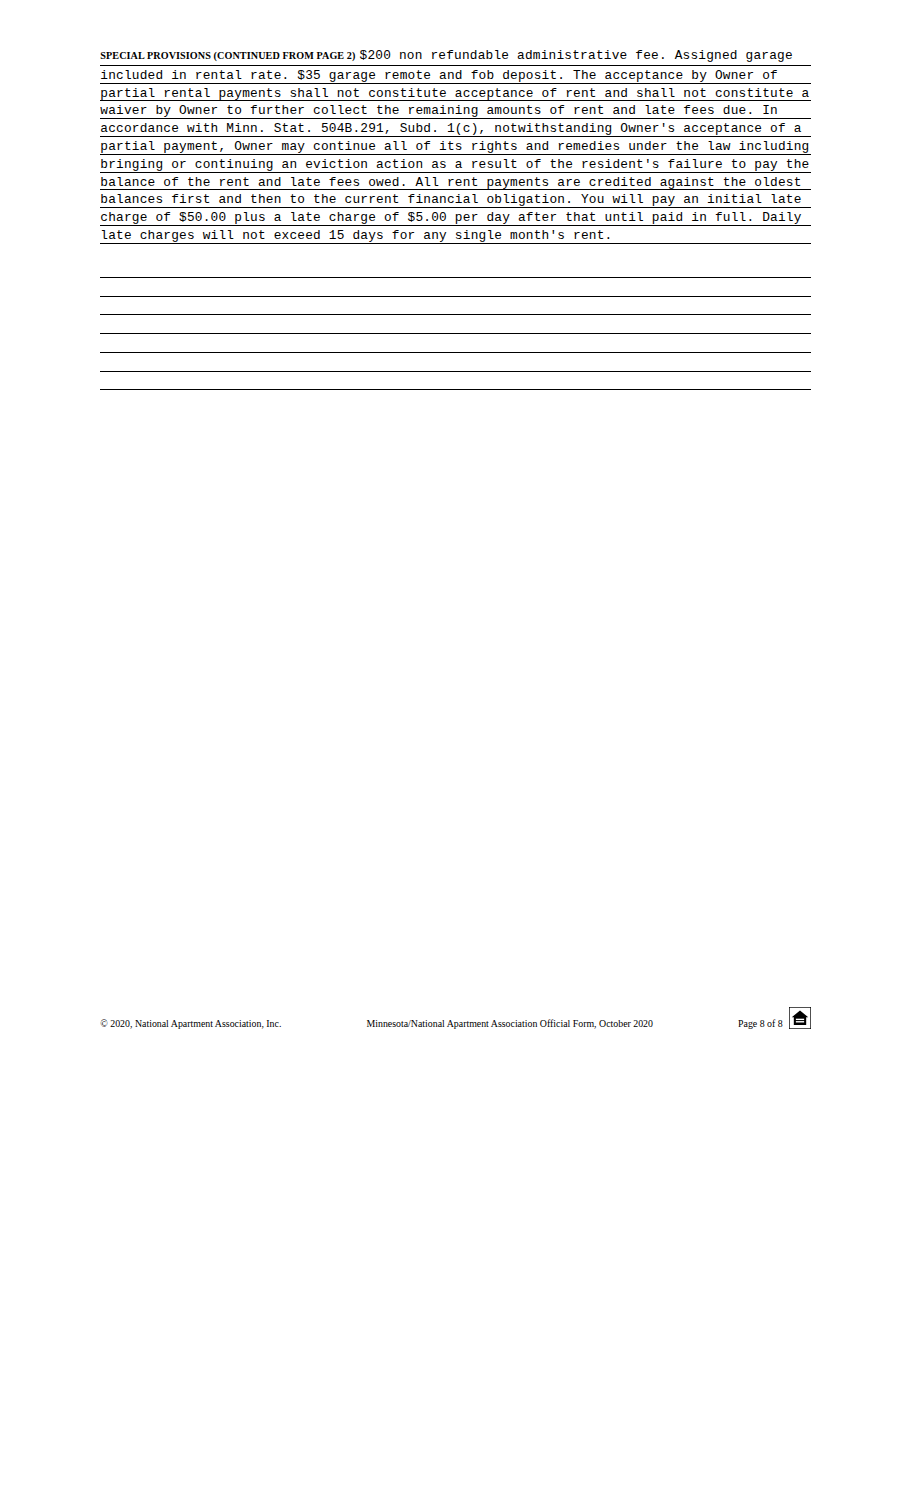SPECIAL PROVISIONS (CONTINUED FROM PAGE 2) $200 non refundable administrative fee. Assigned garage
included in rental rate. $35 garage remote and fob deposit. The acceptance by Owner of
partial rental payments shall not constitute acceptance of rent and shall not constitute a
waiver by Owner to further collect the remaining amounts of rent and late fees due. In
accordance with Minn. Stat. 504B.291, Subd. 1(c), notwithstanding Owner's acceptance of a
partial payment, Owner may continue all of its rights and remedies under the law including
bringing or continuing an eviction action as a result of the resident's failure to pay the
balance of the rent and late fees owed. All rent payments are credited against the oldest
balances first and then to the current financial obligation. You will pay an initial late
charge of $50.00 plus a late charge of $5.00 per day after that until paid in full. Daily
late charges will not exceed 15 days for any single month's rent.
© 2020, National Apartment Association, Inc.
Minnesota/National Apartment Association Official Form, October 2020
Page 8 of 8